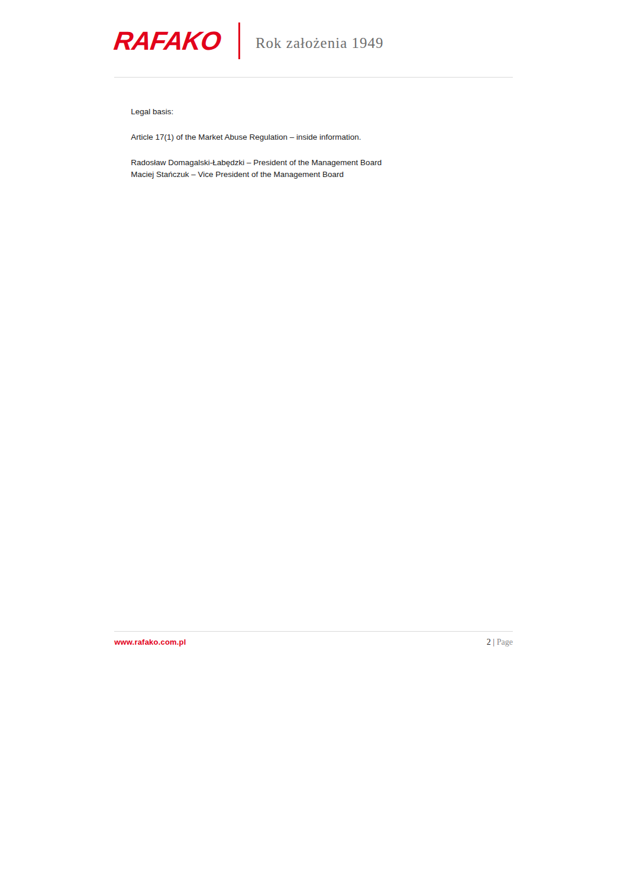RAFAKO
Rok założenia 1949
Legal basis:
Article 17(1) of the Market Abuse Regulation – inside information.
Radosław Domagalski-Łabędzki – President of the Management Board
Maciej Stańczuk – Vice President of the Management Board
www.rafako.com.pl 2 | Page